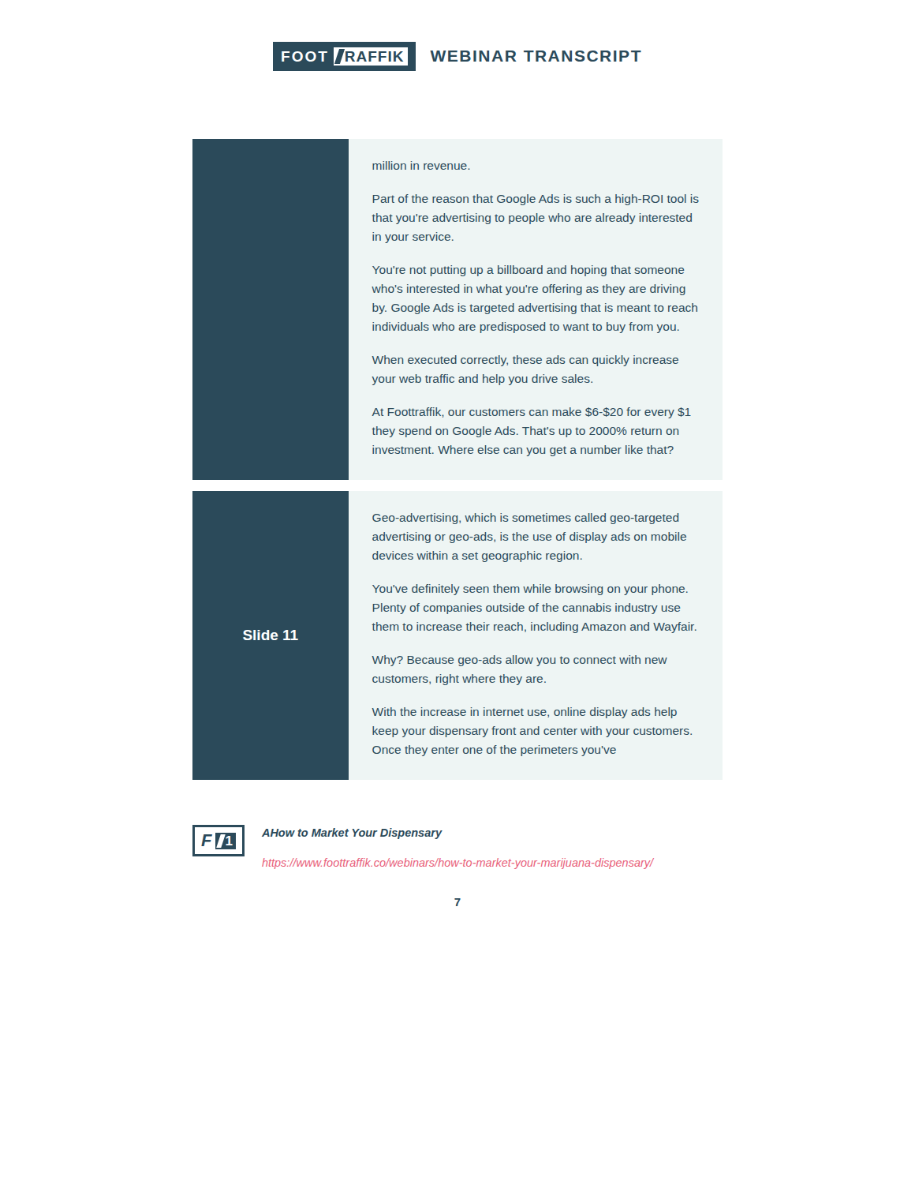FOOT RAFFIK Webinar Transcript
| | million in revenue. Part of the reason that Google Ads is such a high-ROI tool is that you're advertising to people who are already interested in your service. You're not putting up a billboard and hoping that someone who's interested in what you're offering as they are driving by. Google Ads is targeted advertising that is meant to reach individuals who are predisposed to want to buy from you. When executed correctly, these ads can quickly increase your web traffic and help you drive sales. At Foottraffik, our customers can make $6-$20 for every $1 they spend on Google Ads. That's up to 2000% return on investment. Where else can you get a number like that? |
| Slide 11 | Geo-advertising, which is sometimes called geo-targeted advertising or geo-ads, is the use of display ads on mobile devices within a set geographic region. You've definitely seen them while browsing on your phone. Plenty of companies outside of the cannabis industry use them to increase their reach, including Amazon and Wayfair. Why? Because geo-ads allow you to connect with new customers, right where they are. With the increase in internet use, online display ads help keep your dispensary front and center with your customers. Once they enter one of the perimeters you've |
F 1
AHow to Market Your Dispensary
https://www.foottraffik.co/webinars/how-to-market-your-marijuana-dispensary/
7